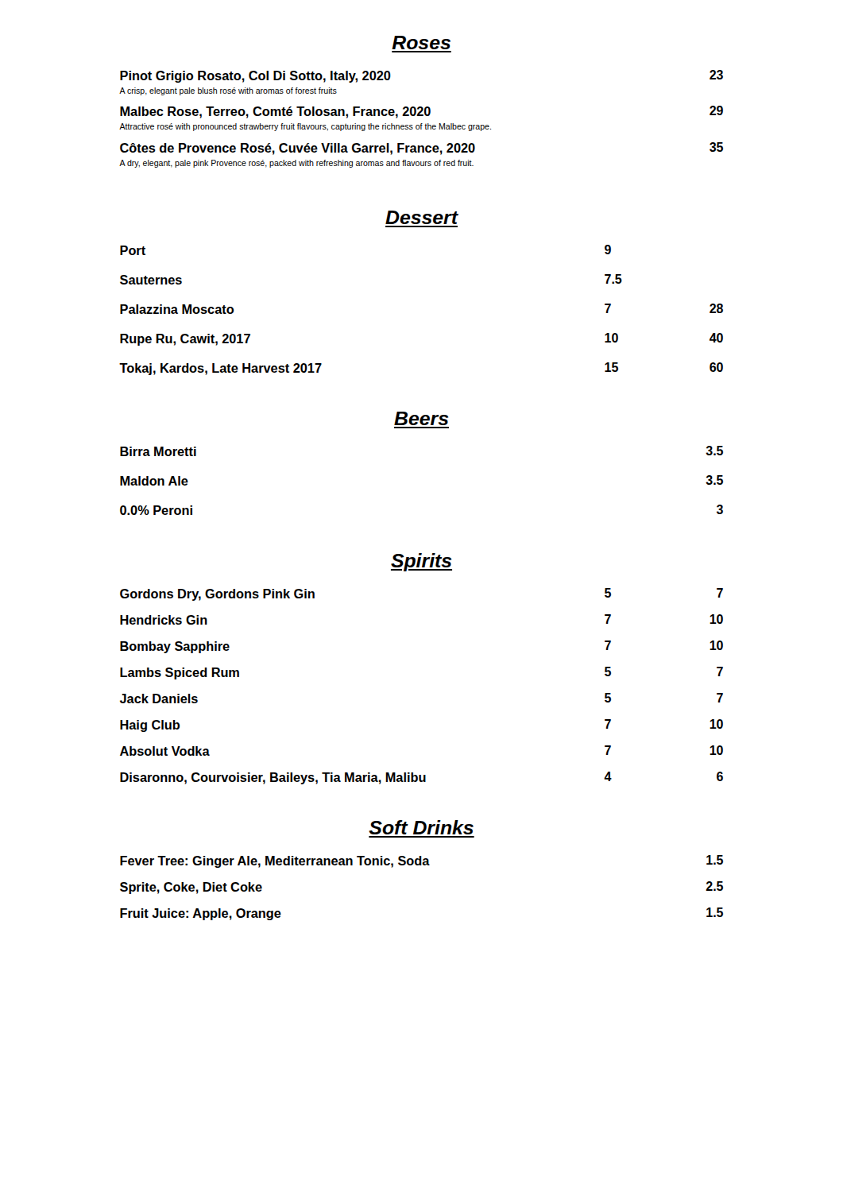Roses
| Pinot Grigio Rosato, Col Di Sotto, Italy, 2020 A crisp, elegant pale blush rosé with aromas of forest fruits | 23 |
| Malbec Rose, Terreo, Comté Tolosan, France, 2020 Attractive rosé with pronounced strawberry fruit flavours, capturing the richness of the Malbec grape. | 29 |
| Côtes de Provence Rosé, Cuvée Villa Garrel, France, 2020 A dry, elegant, pale pink Provence rosé, packed with refreshing aromas and flavours of red fruit. | 35 |
Dessert
| Port | 9 | |
| Sauternes | 7.5 | |
| Palazzina Moscato | 7 | 28 |
| Rupe Ru, Cawit, 2017 | 10 | 40 |
| Tokaj, Kardos, Late Harvest 2017 | 15 | 60 |
Beers
| Birra Moretti | 3.5 |
| Maldon Ale | 3.5 |
| 0.0% Peroni | 3 |
Spirits
| Gordons Dry, Gordons Pink Gin | 5 | 7 |
| Hendricks Gin | 7 | 10 |
| Bombay Sapphire | 7 | 10 |
| Lambs Spiced Rum | 5 | 7 |
| Jack Daniels | 5 | 7 |
| Haig Club | 7 | 10 |
| Absolut Vodka | 7 | 10 |
| Disaronno, Courvoisier, Baileys, Tia Maria, Malibu | 4 | 6 |
Soft Drinks
| Fever Tree: Ginger Ale, Mediterranean Tonic, Soda | 1.5 |
| Sprite, Coke, Diet Coke | 2.5 |
| Fruit Juice: Apple, Orange | 1.5 |